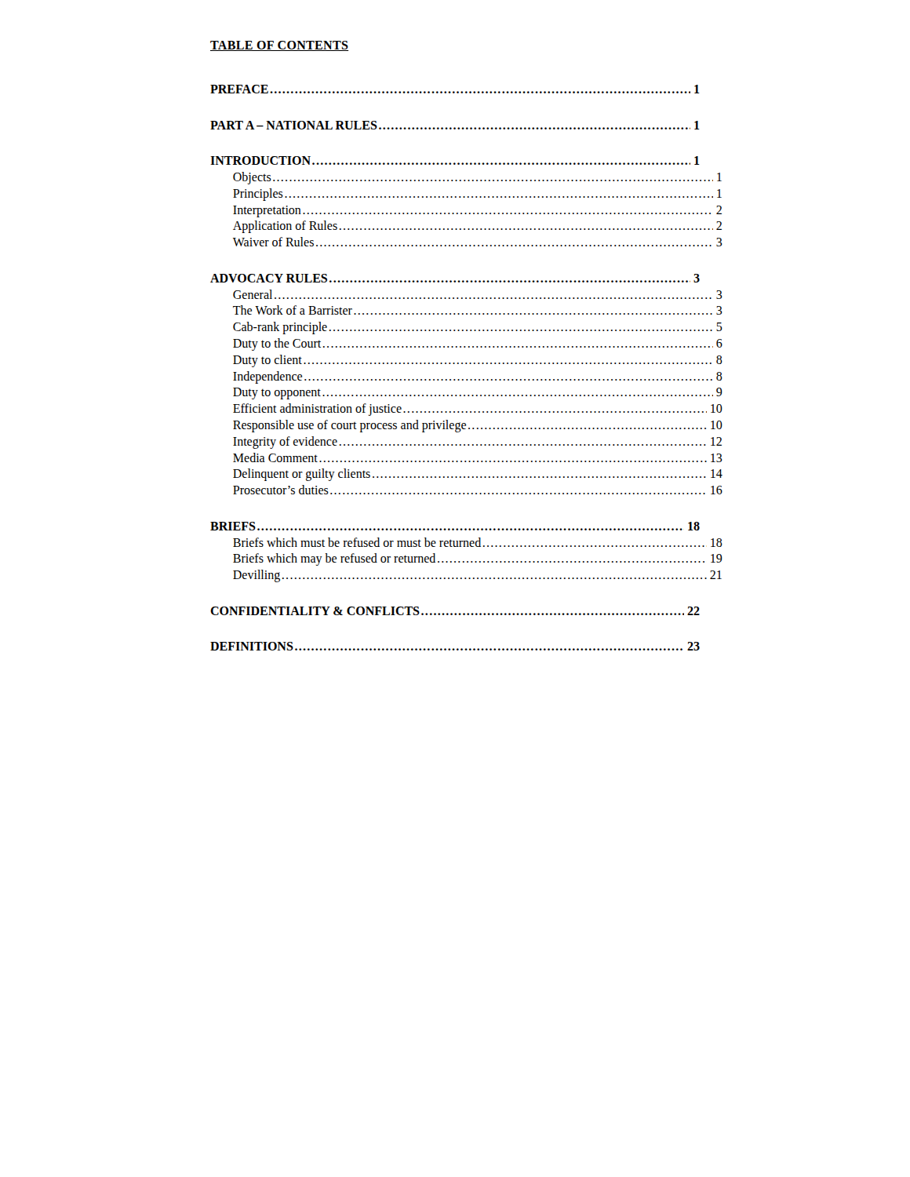TABLE OF CONTENTS
PREFACE ................................................................................................................. 1
PART A – NATIONAL RULES ....................................................................................... 1
INTRODUCTION ....................................................................................................... 1
Objects ......................................................................................................................... 1
Principles ..................................................................................................................... 1
Interpretation ............................................................................................................... 2
Application of Rules ....................................................................................................... 2
Waiver of Rules ........................................................................................................... 3
ADVOCACY RULES ................................................................................................. 3
General ......................................................................................................................... 3
The Work of a Barrister ................................................................................................. 3
Cab-rank principle ......................................................................................................... 5
Duty to the Court ......................................................................................................... 6
Duty to client ............................................................................................................... 8
Independence ............................................................................................................... 8
Duty to opponent ......................................................................................................... 9
Efficient administration of justice ................................................................................... 10
Responsible use of court process and privilege ............................................................. 10
Integrity of evidence ..................................................................................................... 12
Media Comment ......................................................................................................... 13
Delinquent or guilty clients ........................................................................................... 14
Prosecutor’s duties ......................................................................................................... 16
BRIEFS ..................................................................................................................... 18
Briefs which must be refused or must be returned ......................................................... 18
Briefs which may be refused or returned ....................................................................... 19
Devilling ..................................................................................................................... 21
CONFIDENTIALITY & CONFLICTS ....................................................................... 22
DEFINITIONS ........................................................................................................... 23